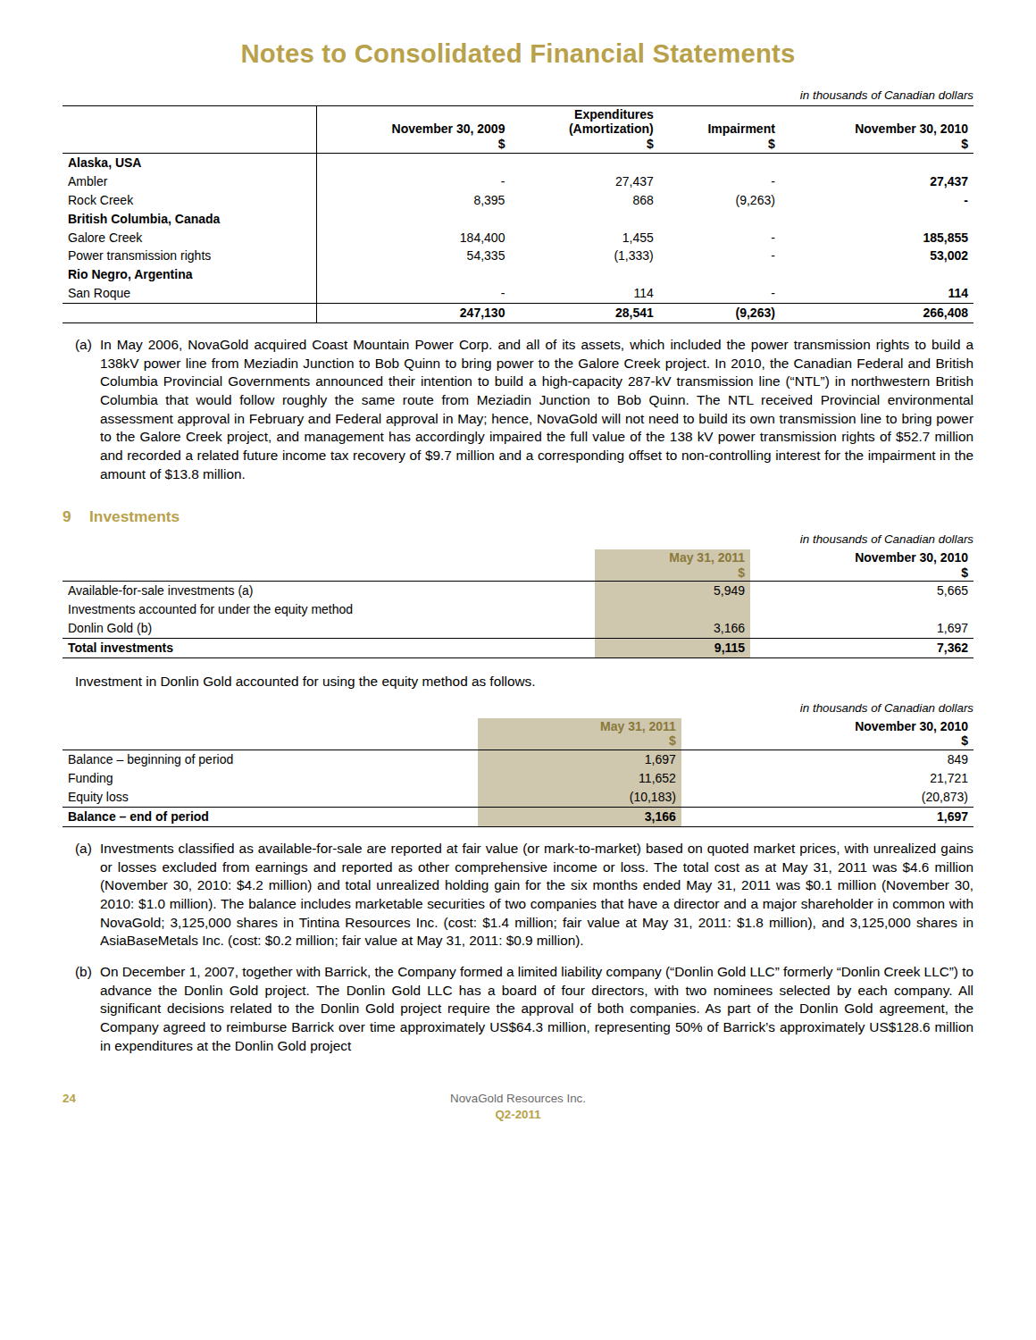Notes to Consolidated Financial Statements
in thousands of Canadian dollars
| | November 30, 2009 $ | Expenditures (Amortization) $ | Impairment $ | November 30, 2010 $ |
| --- | --- | --- | --- | --- |
| Alaska, USA | | | | |
| Ambler | - | 27,437 | - | 27,437 |
| Rock Creek | 8,395 | 868 | (9,263) | - |
| British Columbia, Canada | | | | |
| Galore Creek | 184,400 | 1,455 | - | 185,855 |
| Power transmission rights | 54,335 | (1,333) | - | 53,002 |
| Rio Negro, Argentina | | | | |
| San Roque | - | 114 | - | 114 |
| | 247,130 | 28,541 | (9,263) | 266,408 |
(a)
In May 2006, NovaGold acquired Coast Mountain Power Corp. and all of its assets, which included the power transmission rights to build a 138kV power line from Meziadin Junction to Bob Quinn to bring power to the Galore Creek project. In 2010, the Canadian Federal and British Columbia Provincial Governments announced their intention to build a high-capacity 287-kV transmission line (“NTL”) in northwestern British Columbia that would follow roughly the same route from Meziadin Junction to Bob Quinn. The NTL received Provincial environmental assessment approval in February and Federal approval in May; hence, NovaGold will not need to build its own transmission line to bring power to the Galore Creek project, and management has accordingly impaired the full value of the 138 kV power transmission rights of $52.7 million and recorded a related future income tax recovery of $9.7 million and a corresponding offset to non-controlling interest for the impairment in the amount of $13.8 million.
9 Investments
in thousands of Canadian dollars
| | May 31, 2011 $ | November 30, 2010 $ |
| --- | --- | --- |
| Available-for-sale investments (a) | 5,949 | 5,665 |
| Investments accounted for under the equity method | | |
| Donlin Gold (b) | 3,166 | 1,697 |
| Total investments | 9,115 | 7,362 |
Investment in Donlin Gold accounted for using the equity method as follows.
in thousands of Canadian dollars
| | May 31, 2011 $ | November 30, 2010 $ |
| --- | --- | --- |
| Balance – beginning of period | 1,697 | 849 |
| Funding | 11,652 | 21,721 |
| Equity loss | (10,183) | (20,873) |
| Balance – end of period | 3,166 | 1,697 |
(a)
Investments classified as available-for-sale are reported at fair value (or mark-to-market) based on quoted market prices, with unrealized gains or losses excluded from earnings and reported as other comprehensive income or loss. The total cost as at May 31, 2011 was $4.6 million (November 30, 2010: $4.2 million) and total unrealized holding gain for the six months ended May 31, 2011 was $0.1 million (November 30, 2010: $1.0 million). The balance includes marketable securities of two companies that have a director and a major shareholder in common with NovaGold; 3,125,000 shares in Tintina Resources Inc. (cost: $1.4 million; fair value at May 31, 2011: $1.8 million), and 3,125,000 shares in AsiaBaseMetals Inc. (cost: $0.2 million; fair value at May 31, 2011: $0.9 million).
(b)
On December 1, 2007, together with Barrick, the Company formed a limited liability company (“Donlin Gold LLC” formerly “Donlin Creek LLC”) to advance the Donlin Gold project. The Donlin Gold LLC has a board of four directors, with two nominees selected by each company. All significant decisions related to the Donlin Gold project require the approval of both companies. As part of the Donlin Gold agreement, the Company agreed to reimburse Barrick over time approximately US$64.3 million, representing 50% of Barrick’s approximately US$128.6 million in expenditures at the Donlin Gold project
24
NovaGold Resources Inc.
Q2-2011